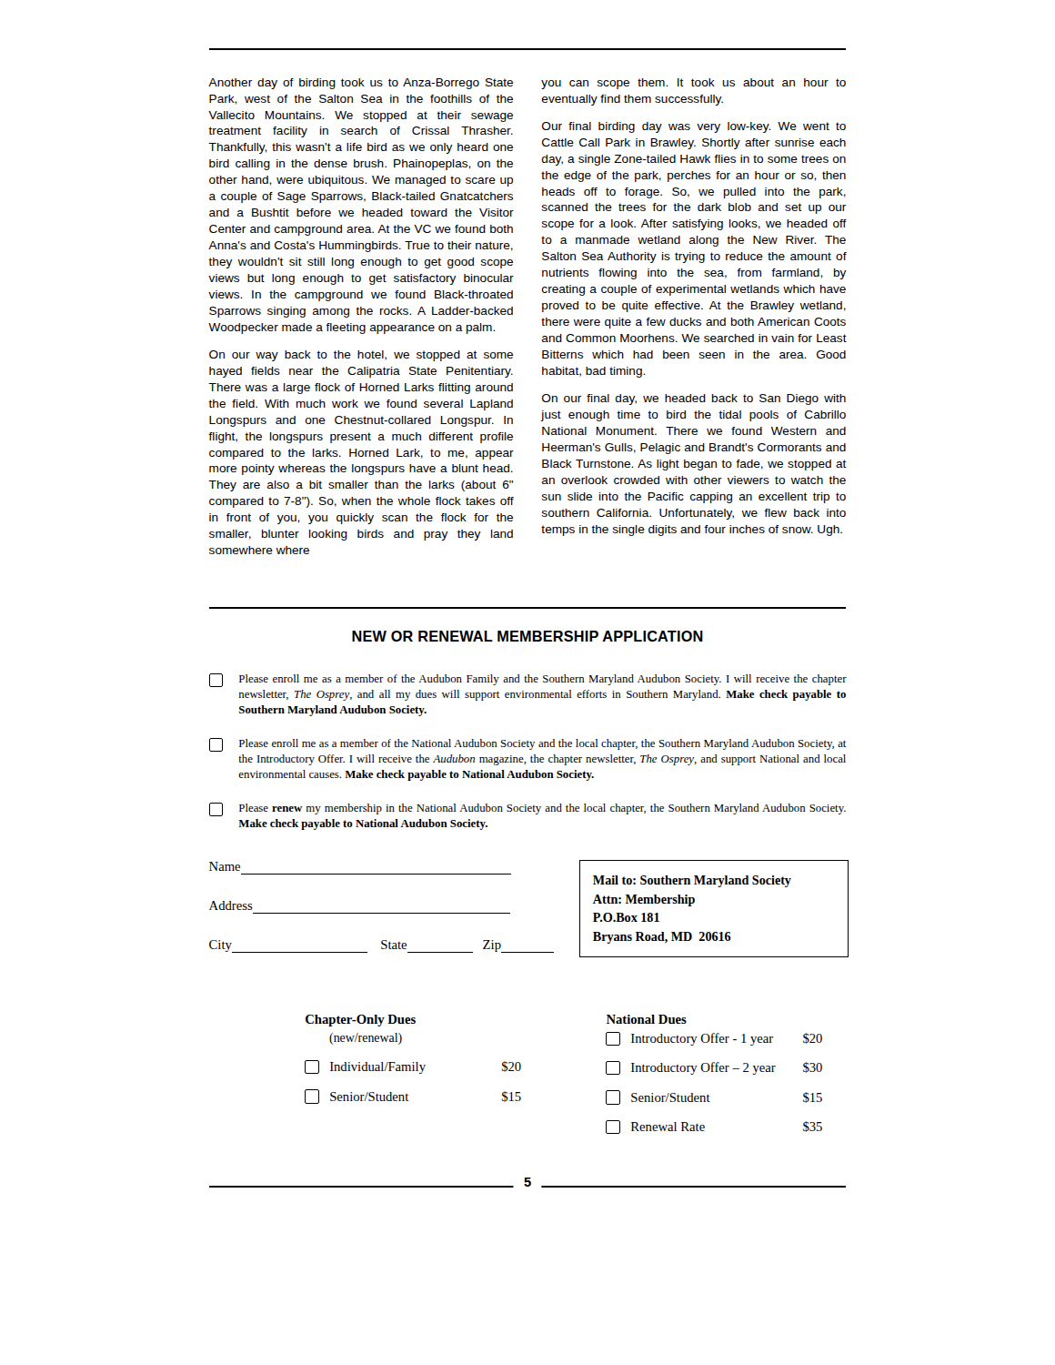Another day of birding took us to Anza-Borrego State Park, west of the Salton Sea in the foothills of the Vallecito Mountains. We stopped at their sewage treatment facility in search of Crissal Thrasher. Thankfully, this wasn't a life bird as we only heard one bird calling in the dense brush. Phainopeplas, on the other hand, were ubiquitous. We managed to scare up a couple of Sage Sparrows, Black-tailed Gnatcatchers and a Bushtit before we headed toward the Visitor Center and campground area. At the VC we found both Anna's and Costa's Hummingbirds. True to their nature, they wouldn't sit still long enough to get good scope views but long enough to get satisfactory binocular views. In the campground we found Black-throated Sparrows singing among the rocks. A Ladder-backed Woodpecker made a fleeting appearance on a palm.
On our way back to the hotel, we stopped at some hayed fields near the Calipatria State Penitentiary. There was a large flock of Horned Larks flitting around the field. With much work we found several Lapland Longspurs and one Chestnut-collared Longspur. In flight, the longspurs present a much different profile compared to the larks. Horned Lark, to me, appear more pointy whereas the longspurs have a blunt head. They are also a bit smaller than the larks (about 6" compared to 7-8"). So, when the whole flock takes off in front of you, you quickly scan the flock for the smaller, blunter looking birds and pray they land somewhere where
you can scope them. It took us about an hour to eventually find them successfully.
Our final birding day was very low-key. We went to Cattle Call Park in Brawley. Shortly after sunrise each day, a single Zone-tailed Hawk flies in to some trees on the edge of the park, perches for an hour or so, then heads off to forage. So, we pulled into the park, scanned the trees for the dark blob and set up our scope for a look. After satisfying looks, we headed off to a manmade wetland along the New River. The Salton Sea Authority is trying to reduce the amount of nutrients flowing into the sea, from farmland, by creating a couple of experimental wetlands which have proved to be quite effective. At the Brawley wetland, there were quite a few ducks and both American Coots and Common Moorhens. We searched in vain for Least Bitterns which had been seen in the area. Good habitat, bad timing.
On our final day, we headed back to San Diego with just enough time to bird the tidal pools of Cabrillo National Monument. There we found Western and Heerman's Gulls, Pelagic and Brandt's Cormorants and Black Turnstone. As light began to fade, we stopped at an overlook crowded with other viewers to watch the sun slide into the Pacific capping an excellent trip to southern California. Unfortunately, we flew back into temps in the single digits and four inches of snow. Ugh.
NEW OR RENEWAL MEMBERSHIP APPLICATION
Please enroll me as a member of the Audubon Family and the Southern Maryland Audubon Society. I will receive the chapter newsletter, The Osprey, and all my dues will support environmental efforts in Southern Maryland. Make check payable to Southern Maryland Audubon Society.
Please enroll me as a member of the National Audubon Society and the local chapter, the Southern Maryland Audubon Society, at the Introductory Offer. I will receive the Audubon magazine, the chapter newsletter, The Osprey, and support National and local environmental causes. Make check payable to National Audubon Society.
Please renew my membership in the National Audubon Society and the local chapter, the Southern Maryland Audubon Society. Make check payable to National Audubon Society.
Name
Address
City State Zip
Mail to: Southern Maryland Society
Attn: Membership
P.O.Box 181
Bryans Road, MD 20616
Chapter-Only Dues
(new/renewal)
Individual/Family
$20
Senior/Student
$15
National Dues
Introductory Offer - 1 year
$20
Introductory Offer – 2 year
$30
Senior/Student
$15
Renewal Rate
$35
5